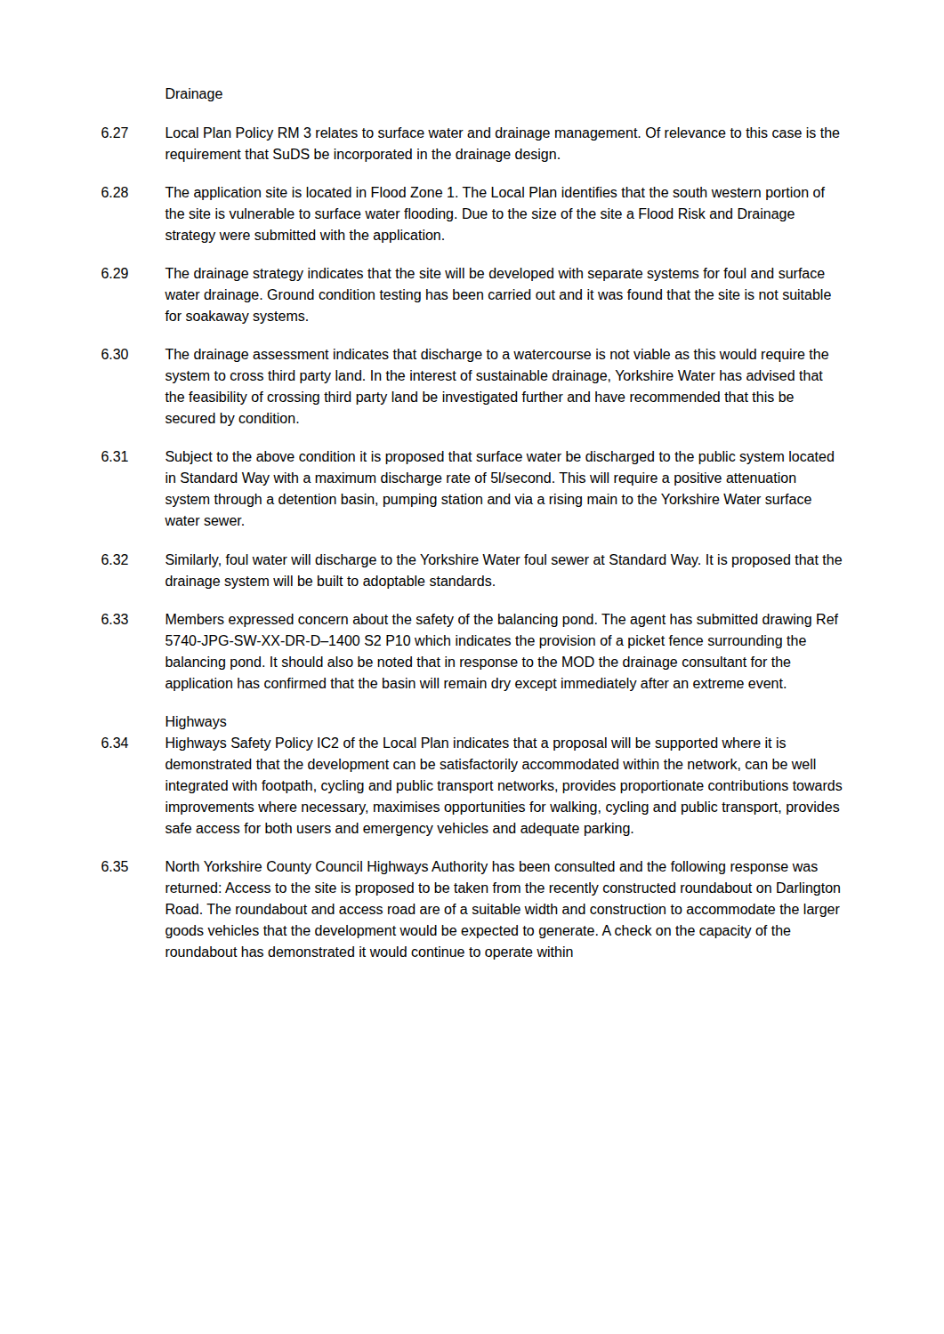Drainage
6.27
Local Plan Policy RM 3 relates to surface water and drainage management. Of relevance to this case is the requirement that SuDS be incorporated in the drainage design.
6.28
The application site is located in Flood Zone 1. The Local Plan identifies that the south western portion of the site is vulnerable to surface water flooding. Due to the size of the site a Flood Risk and Drainage strategy were submitted with the application.
6.29
The drainage strategy indicates that the site will be developed with separate systems for foul and surface water drainage. Ground condition testing has been carried out and it was found that the site is not suitable for soakaway systems.
6.30
The drainage assessment indicates that discharge to a watercourse is not viable as this would require the system to cross third party land. In the interest of sustainable drainage, Yorkshire Water has advised that the feasibility of crossing third party land be investigated further and have recommended that this be secured by condition.
6.31
Subject to the above condition it is proposed that surface water be discharged to the public system located in Standard Way with a maximum discharge rate of 5l/second. This will require a positive attenuation system through a detention basin, pumping station and via a rising main to the Yorkshire Water surface water sewer.
6.32
Similarly, foul water will discharge to the Yorkshire Water foul sewer at Standard Way. It is proposed that the drainage system will be built to adoptable standards.
6.33
Members expressed concern about the safety of the balancing pond. The agent has submitted drawing Ref 5740-JPG-SW-XX-DR-D–1400 S2 P10 which indicates the provision of a picket fence surrounding the balancing pond. It should also be noted that in response to the MOD the drainage consultant for the application has confirmed that the basin will remain dry except immediately after an extreme event.
Highways
6.34
Highways Safety Policy IC2 of the Local Plan indicates that a proposal will be supported where it is demonstrated that the development can be satisfactorily accommodated within the network, can be well integrated with footpath, cycling and public transport networks, provides proportionate contributions towards improvements where necessary, maximises opportunities for walking, cycling and public transport, provides safe access for both users and emergency vehicles and adequate parking.
6.35
North Yorkshire County Council Highways Authority has been consulted and the following response was returned: Access to the site is proposed to be taken from the recently constructed roundabout on Darlington Road. The roundabout and access road are of a suitable width and construction to accommodate the larger goods vehicles that the development would be expected to generate. A check on the capacity of the roundabout has demonstrated it would continue to operate within